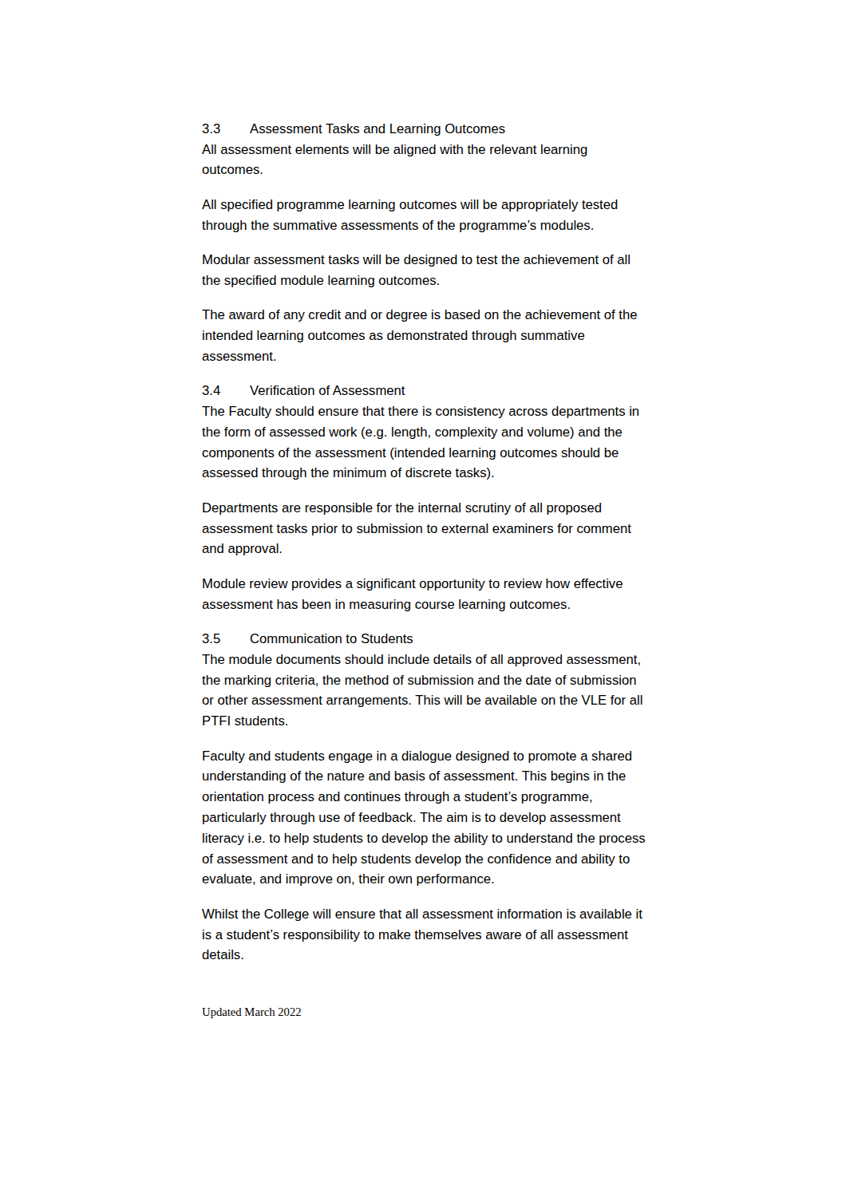3.3 Assessment Tasks and Learning Outcomes
All assessment elements will be aligned with the relevant learning outcomes.
All specified programme learning outcomes will be appropriately tested through the summative assessments of the programme’s modules.
Modular assessment tasks will be designed to test the achievement of all the specified module learning outcomes.
The award of any credit and or degree is based on the achievement of the intended learning outcomes as demonstrated through summative assessment.
3.4 Verification of Assessment
The Faculty should ensure that there is consistency across departments in the form of assessed work (e.g. length, complexity and volume) and the components of the assessment (intended learning outcomes should be assessed through the minimum of discrete tasks).
Departments are responsible for the internal scrutiny of all proposed assessment tasks prior to submission to external examiners for comment and approval.
Module review provides a significant opportunity to review how effective assessment has been in measuring course learning outcomes.
3.5 Communication to Students
The module documents should include details of all approved assessment, the marking criteria, the method of submission and the date of submission or other assessment arrangements. This will be available on the VLE for all PTFI students.
Faculty and students engage in a dialogue designed to promote a shared understanding of the nature and basis of assessment. This begins in the orientation process and continues through a student’s programme, particularly through use of feedback. The aim is to develop assessment literacy i.e. to help students to develop the ability to understand the process of assessment and to help students develop the confidence and ability to evaluate, and improve on, their own performance.
Whilst the College will ensure that all assessment information is available it is a student’s responsibility to make themselves aware of all assessment details.
Updated March 2022